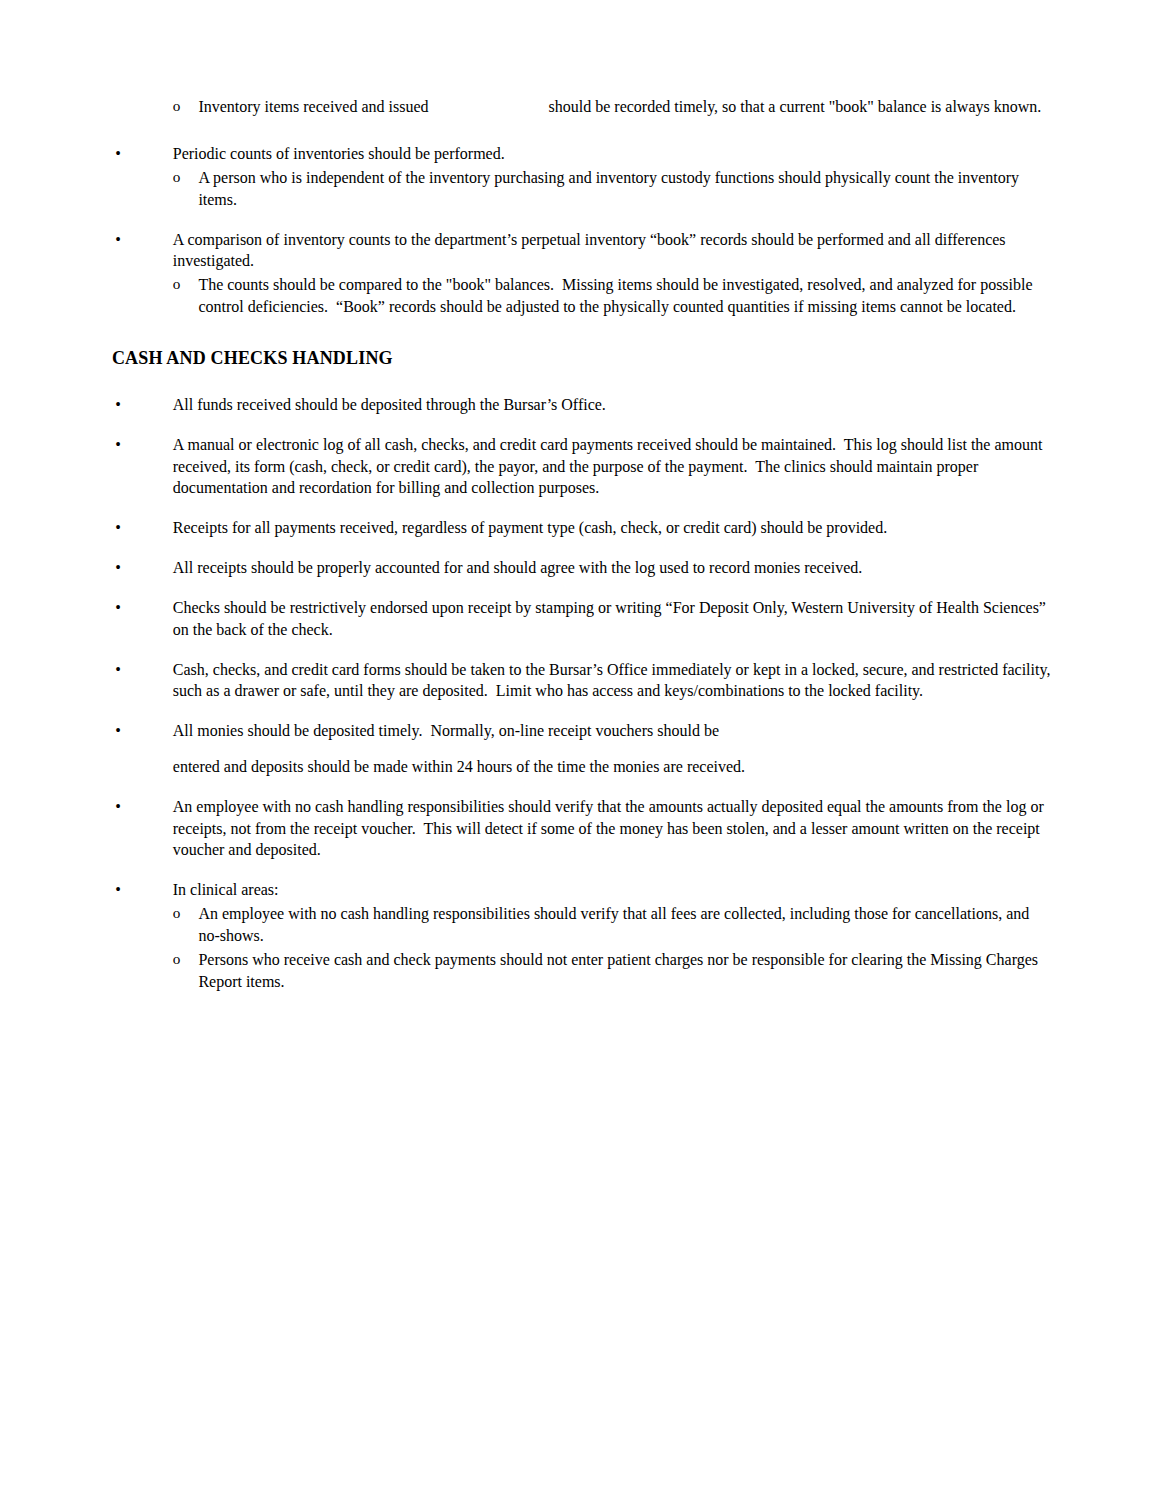Inventory items received and issued should be recorded timely, so that a current "book" balance is always known.
Periodic counts of inventories should be performed.
A person who is independent of the inventory purchasing and inventory custody functions should physically count the inventory items.
A comparison of inventory counts to the department’s perpetual inventory “book” records should be performed and all differences investigated.
The counts should be compared to the "book" balances. Missing items should be investigated, resolved, and analyzed for possible control deficiencies. “Book” records should be adjusted to the physically counted quantities if missing items cannot be located.
CASH AND CHECKS HANDLING
All funds received should be deposited through the Bursar’s Office.
A manual or electronic log of all cash, checks, and credit card payments received should be maintained. This log should list the amount received, its form (cash, check, or credit card), the payor, and the purpose of the payment. The clinics should maintain proper documentation and recordation for billing and collection purposes.
Receipts for all payments received, regardless of payment type (cash, check, or credit card) should be provided.
All receipts should be properly accounted for and should agree with the log used to record monies received.
Checks should be restrictively endorsed upon receipt by stamping or writing “For Deposit Only, Western University of Health Sciences” on the back of the check.
Cash, checks, and credit card forms should be taken to the Bursar’s Office immediately or kept in a locked, secure, and restricted facility, such as a drawer or safe, until they are deposited. Limit who has access and keys/combinations to the locked facility.
All monies should be deposited timely. Normally, on-line receipt vouchers should be
entered and deposits should be made within 24 hours of the time the monies are received.
An employee with no cash handling responsibilities should verify that the amounts actually deposited equal the amounts from the log or receipts, not from the receipt voucher. This will detect if some of the money has been stolen, and a lesser amount written on the receipt voucher and deposited.
In clinical areas:
An employee with no cash handling responsibilities should verify that all fees are collected, including those for cancellations, and no-shows.
Persons who receive cash and check payments should not enter patient charges nor be responsible for clearing the Missing Charges Report items.